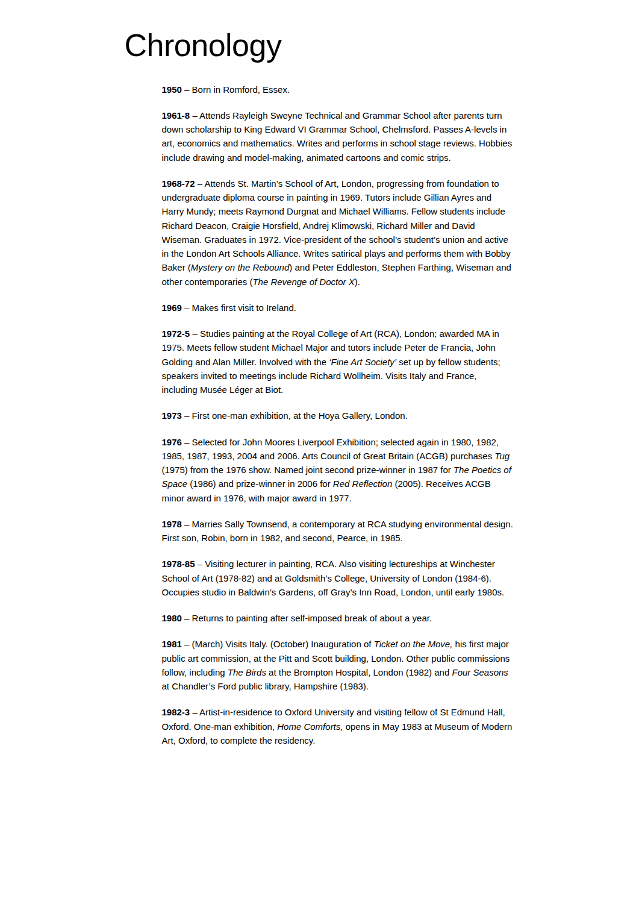Chronology
1950 – Born in Romford, Essex.
1961-8 – Attends Rayleigh Sweyne Technical and Grammar School after parents turn down scholarship to King Edward VI Grammar School, Chelmsford. Passes A-levels in art, economics and mathematics. Writes and performs in school stage reviews. Hobbies include drawing and model-making, animated cartoons and comic strips.
1968-72 – Attends St. Martin’s School of Art, London, progressing from foundation to undergraduate diploma course in painting in 1969. Tutors include Gillian Ayres and Harry Mundy; meets Raymond Durgnat and Michael Williams. Fellow students include Richard Deacon, Craigie Horsfield, Andrej Klimowski, Richard Miller and David Wiseman. Graduates in 1972. Vice-president of the school’s student’s union and active in the London Art Schools Alliance. Writes satirical plays and performs them with Bobby Baker (Mystery on the Rebound) and Peter Eddleston, Stephen Farthing, Wiseman and other contemporaries (The Revenge of Doctor X).
1969 – Makes first visit to Ireland.
1972-5 – Studies painting at the Royal College of Art (RCA), London; awarded MA in 1975. Meets fellow student Michael Major and tutors include Peter de Francia, John Golding and Alan Miller. Involved with the ‘Fine Art Society’ set up by fellow students; speakers invited to meetings include Richard Wollheim. Visits Italy and France, including Musée Léger at Biot.
1973 – First one-man exhibition, at the Hoya Gallery, London.
1976 – Selected for John Moores Liverpool Exhibition; selected again in 1980, 1982, 1985, 1987, 1993, 2004 and 2006. Arts Council of Great Britain (ACGB) purchases Tug (1975) from the 1976 show. Named joint second prize-winner in 1987 for The Poetics of Space (1986) and prize-winner in 2006 for Red Reflection (2005). Receives ACGB minor award in 1976, with major award in 1977.
1978 – Marries Sally Townsend, a contemporary at RCA studying environmental design. First son, Robin, born in 1982, and second, Pearce, in 1985.
1978-85 – Visiting lecturer in painting, RCA. Also visiting lectureships at Winchester School of Art (1978-82) and at Goldsmith’s College, University of London (1984-6). Occupies studio in Baldwin’s Gardens, off Gray’s Inn Road, London, until early 1980s.
1980 – Returns to painting after self-imposed break of about a year.
1981 – (March) Visits Italy. (October) Inauguration of Ticket on the Move, his first major public art commission, at the Pitt and Scott building, London. Other public commissions follow, including The Birds at the Brompton Hospital, London (1982) and Four Seasons at Chandler’s Ford public library, Hampshire (1983).
1982-3 – Artist-in-residence to Oxford University and visiting fellow of St Edmund Hall, Oxford. One-man exhibition, Home Comforts, opens in May 1983 at Museum of Modern Art, Oxford, to complete the residency.